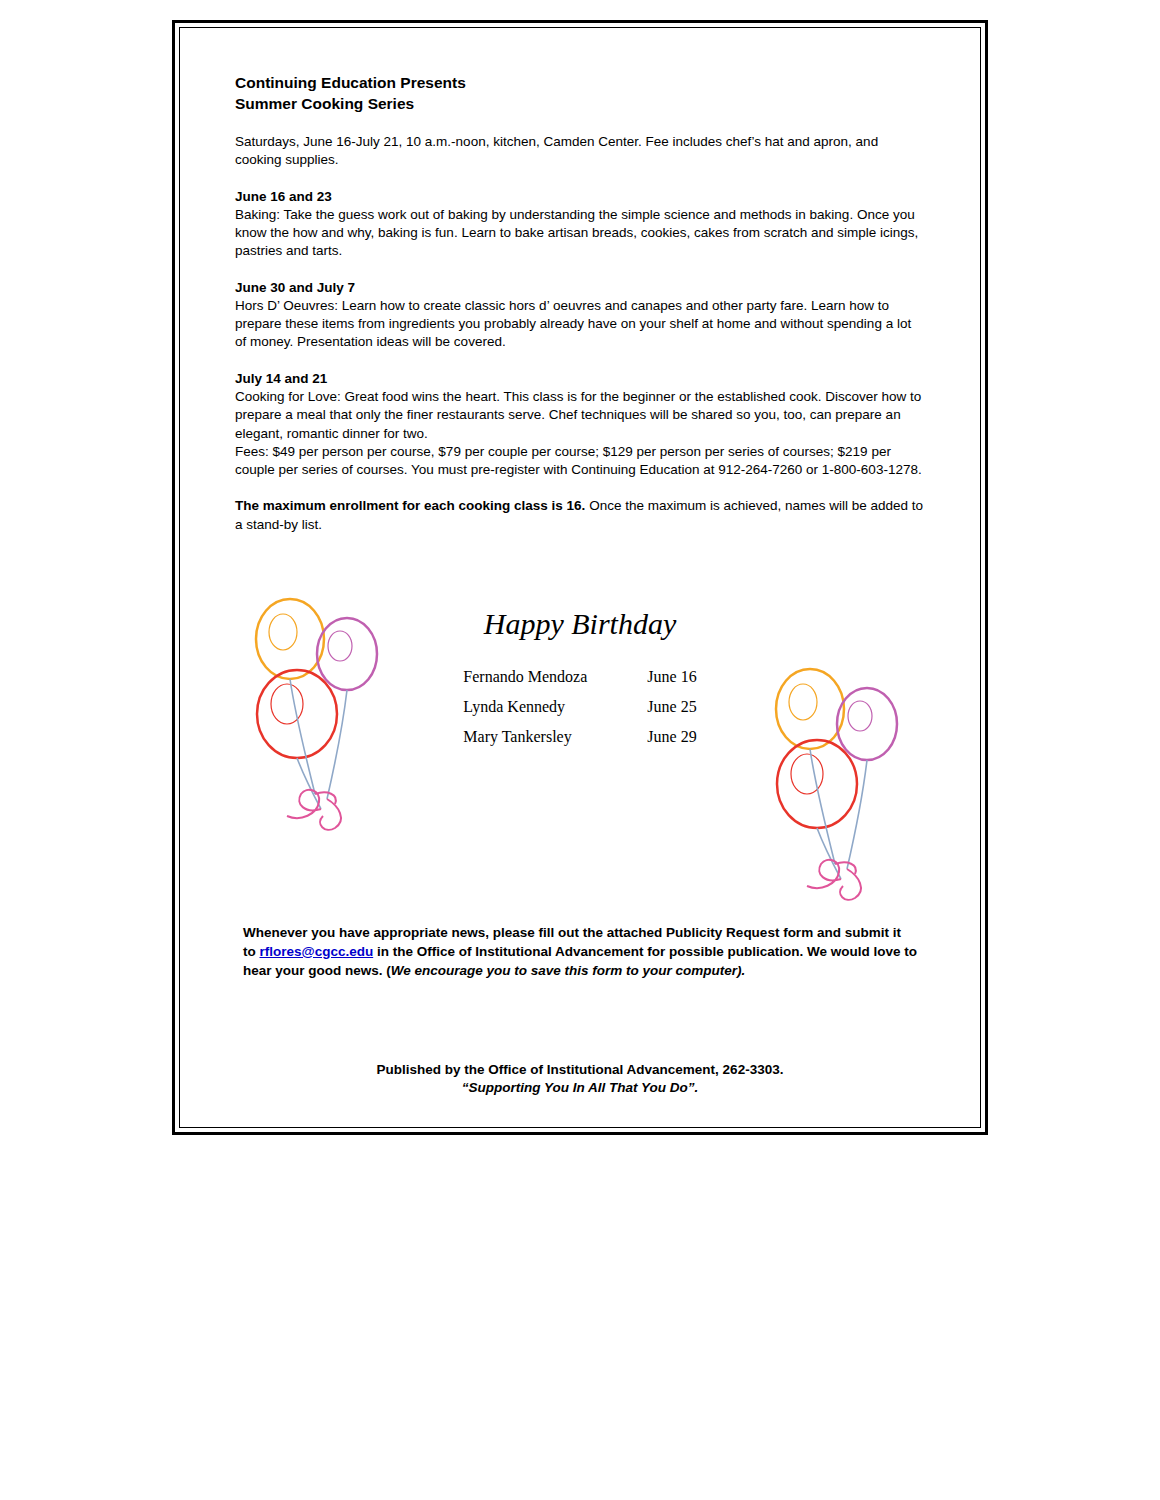Continuing Education Presents
Summer Cooking Series
Saturdays, June 16-July 21, 10 a.m.-noon, kitchen, Camden Center. Fee includes chef’s hat and apron, and cooking supplies.
June 16 and 23
Baking: Take the guess work out of baking by understanding the simple science and methods in baking. Once you know the how and why, baking is fun. Learn to bake artisan breads, cookies, cakes from scratch and simple icings, pastries and tarts.
June 30 and July 7
Hors D’ Oeuvres: Learn how to create classic hors d’ oeuvres and canapes and other party fare. Learn how to prepare these items from ingredients you probably already have on your shelf at home and without spending a lot of money. Presentation ideas will be covered.
July 14 and 21
Cooking for Love: Great food wins the heart. This class is for the beginner or the established cook. Discover how to prepare a meal that only the finer restaurants serve. Chef techniques will be shared so you, too, can prepare an elegant, romantic dinner for two.
Fees: $49 per person per course, $79 per couple per course; $129 per person per series of courses; $219 per couple per series of courses. You must pre-register with Continuing Education at 912-264-7260 or 1-800-603-1278.
The maximum enrollment for each cooking class is 16. Once the maximum is achieved, names will be added to a stand-by list.
Happy Birthday
| Fernando Mendoza | June 16 |
| Lynda Kennedy | June 25 |
| Mary Tankersley | June 29 |
Whenever you have appropriate news, please fill out the attached Publicity Request form and submit it to rflores@cgcc.edu in the Office of Institutional Advancement for possible publication. We would love to hear your good news. (We encourage you to save this form to your computer).
Published by the Office of Institutional Advancement, 262-3303.
“Supporting You In All That You Do”.